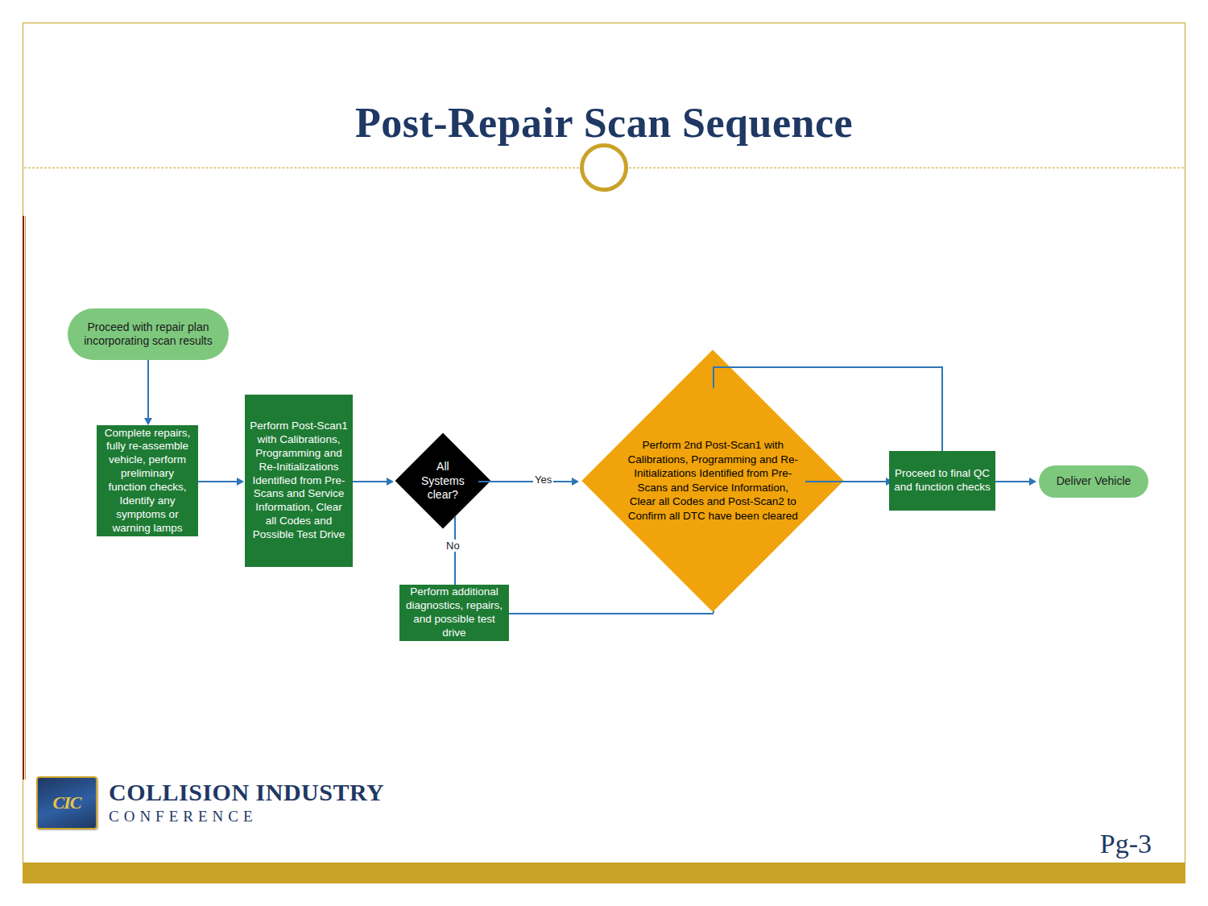Post-Repair Scan Sequence
Proceed with repair plan incorporating scan results
Complete repairs, fully re-assemble vehicle, perform preliminary function checks, Identify any symptoms or warning lamps
Perform Post-Scan1 with Calibrations, Programming and Re-Initializations Identified from Pre-Scans and Service Information, Clear all Codes and Possible Test Drive
All Systems clear?
Yes
No
Perform additional diagnostics, repairs, and possible test drive
Perform 2nd Post-Scan1 with Calibrations, Programming and Re-Initializations Identified from Pre-Scans and Service Information, Clear all Codes and Post-Scan2 to Confirm all DTC have been cleared
Proceed to final QC and function checks
Deliver Vehicle
COLLISION INDUSTRY
CONFERENCE
Pg-3